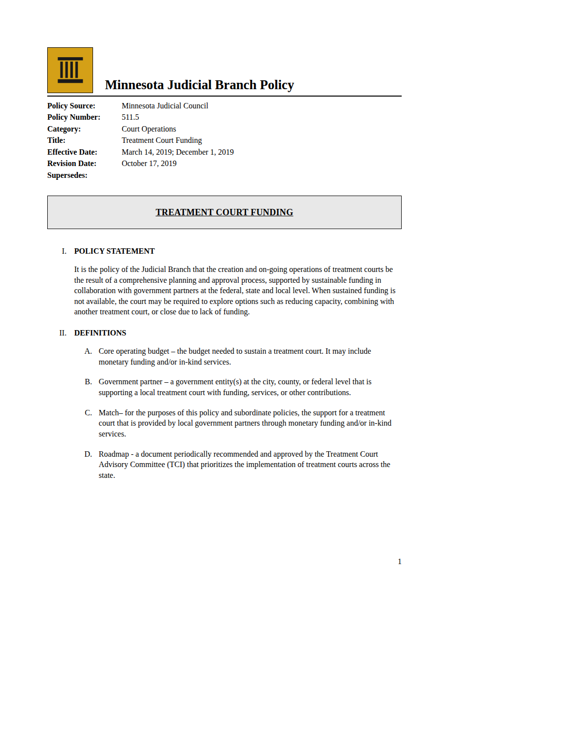Minnesota Judicial Branch Policy
| Policy Source: | Minnesota Judicial Council |
| Policy Number: | 511.5 |
| Category: | Court Operations |
| Title: | Treatment Court Funding |
| Effective Date: | March 14, 2019; December 1, 2019 |
| Revision Date: | October 17, 2019 |
| Supersedes: | |
TREATMENT COURT FUNDING
Policy Statement
It is the policy of the Judicial Branch that the creation and on-going operations of treatment courts be the result of a comprehensive planning and approval process, supported by sustainable funding in collaboration with government partners at the federal, state and local level. When sustained funding is not available, the court may be required to explore options such as reducing capacity, combining with another treatment court, or close due to lack of funding.
Definitions
Core operating budget – the budget needed to sustain a treatment court. It may include monetary funding and/or in-kind services.
Government partner – a government entity(s) at the city, county, or federal level that is supporting a local treatment court with funding, services, or other contributions.
Match– for the purposes of this policy and subordinate policies, the support for a treatment court that is provided by local government partners through monetary funding and/or in-kind services.
Roadmap - a document periodically recommended and approved by the Treatment Court Advisory Committee (TCI) that prioritizes the implementation of treatment courts across the state.
1